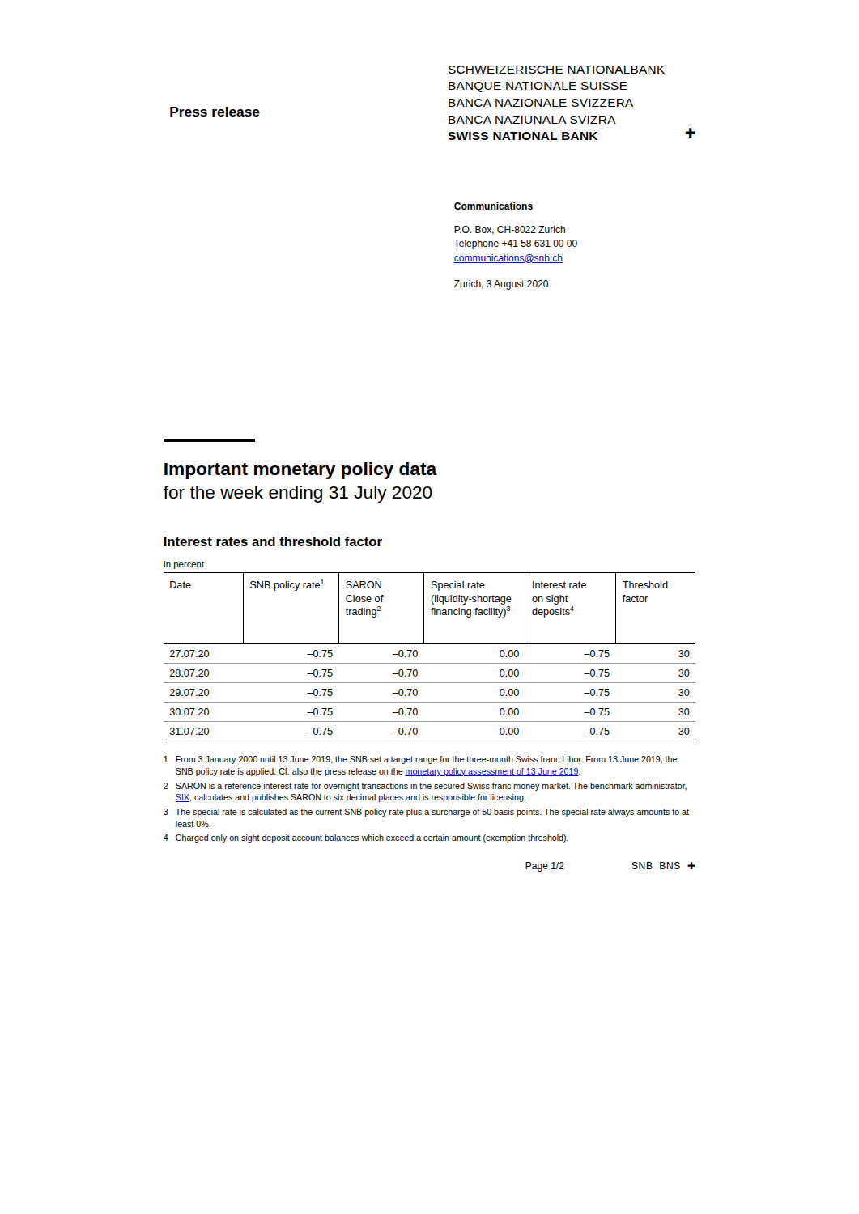Press release
SCHWEIZERISCHE NATIONALBANK
BANQUE NATIONALE SUISSE
BANCA NAZIONALE SVIZZERA
BANCA NAZIUNALA SVIZRA
SWISS NATIONAL BANK ✚
Communications
P.O. Box, CH-8022 Zurich
Telephone +41 58 631 00 00
communications@snb.ch
Zurich, 3 August 2020
Important monetary policy data for the week ending 31 July 2020
Interest rates and threshold factor
In percent
| Date | SNB policy rate 1 | SARON Close of trading 2 | Special rate (liquidity-shortage financing facility) 3 | Interest rate on sight deposits 4 | Threshold factor |
| --- | --- | --- | --- | --- | --- |
| 27.07.20 | –0.75 | –0.70 | 0.00 | –0.75 | 30 |
| 28.07.20 | –0.75 | –0.70 | 0.00 | –0.75 | 30 |
| 29.07.20 | –0.75 | –0.70 | 0.00 | –0.75 | 30 |
| 30.07.20 | –0.75 | –0.70 | 0.00 | –0.75 | 30 |
| 31.07.20 | –0.75 | –0.70 | 0.00 | –0.75 | 30 |
1
From 3 January 2000 until 13 June 2019, the SNB set a target range for the three-month Swiss franc Libor. From 13 June 2019, the SNB policy rate is applied. Cf. also the press release on the monetary policy assessment of 13 June 2019.
2
SARON is a reference interest rate for overnight transactions in the secured Swiss franc money market. The benchmark administrator, SIX, calculates and publishes SARON to six decimal places and is responsible for licensing.
3
The special rate is calculated as the current SNB policy rate plus a surcharge of 50 basis points. The special rate always amounts to at least 0%.
4
Charged only on sight deposit account balances which exceed a certain amount (exemption threshold).
Page 1/2
SNB BNS ✚